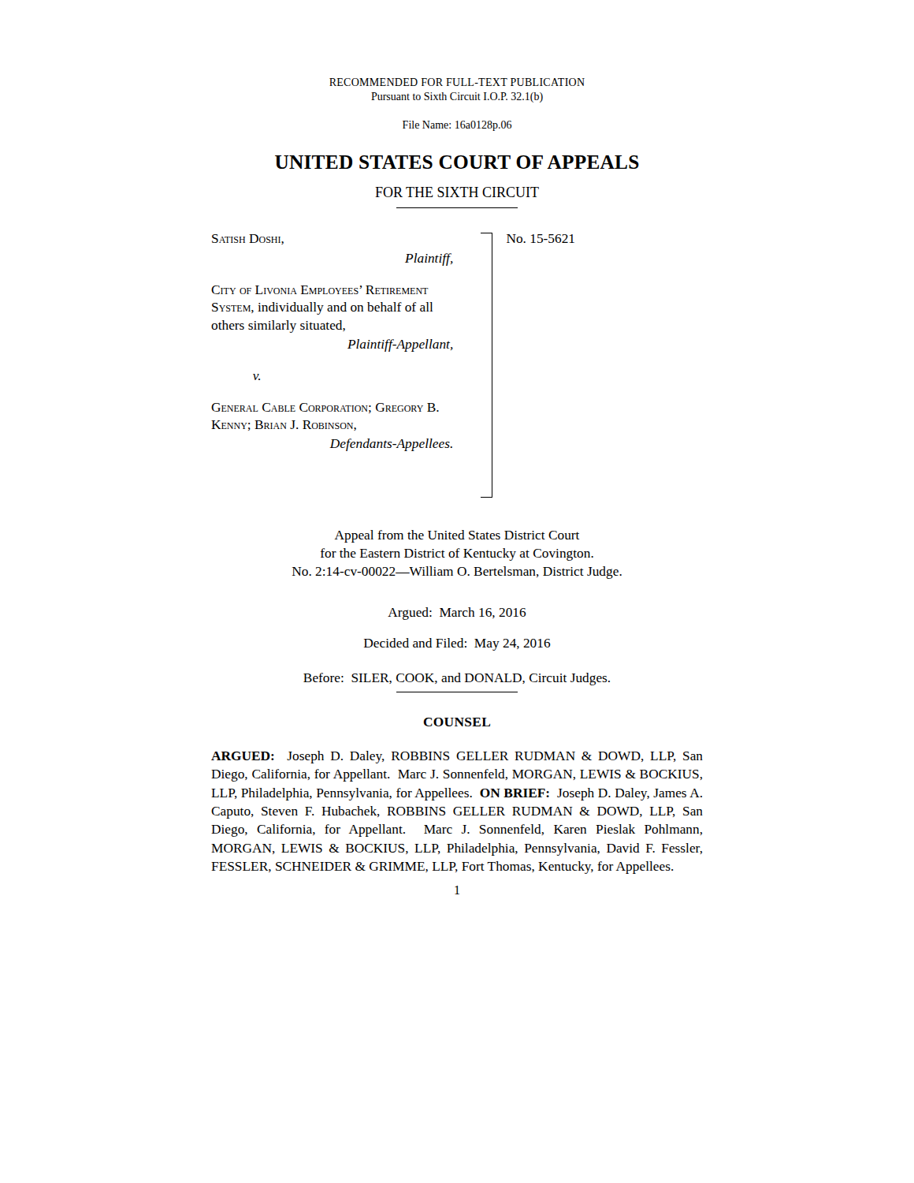RECOMMENDED FOR FULL-TEXT PUBLICATION
Pursuant to Sixth Circuit I.O.P. 32.1(b)
File Name: 16a0128p.06
UNITED STATES COURT OF APPEALS
FOR THE SIXTH CIRCUIT
| Satish Doshi , Plaintiff, City of Livonia Employees’ Retirement System , individually and on behalf of all others similarly situated, Plaintiff-Appellant, v. General Cable Corporation ; Gregory B. Kenny ; Brian J. Robinson , Defendants-Appellees. | | No. 15-5621 |
Appeal from the United States District Court
for the Eastern District of Kentucky at Covington.
No. 2:14-cv-00022—William O. Bertelsman, District Judge.
Argued: March 16, 2016
Decided and Filed: May 24, 2016
Before: SILER, COOK, and DONALD, Circuit Judges.
COUNSEL
ARGUED: Joseph D. Daley, ROBBINS GELLER RUDMAN & DOWD, LLP, San Diego, California, for Appellant. Marc J. Sonnenfeld, MORGAN, LEWIS & BOCKIUS, LLP, Philadelphia, Pennsylvania, for Appellees. ON BRIEF: Joseph D. Daley, James A. Caputo, Steven F. Hubachek, ROBBINS GELLER RUDMAN & DOWD, LLP, San Diego, California, for Appellant. Marc J. Sonnenfeld, Karen Pieslak Pohlmann, MORGAN, LEWIS & BOCKIUS, LLP, Philadelphia, Pennsylvania, David F. Fessler, FESSLER, SCHNEIDER & GRIMME, LLP, Fort Thomas, Kentucky, for Appellees.
1